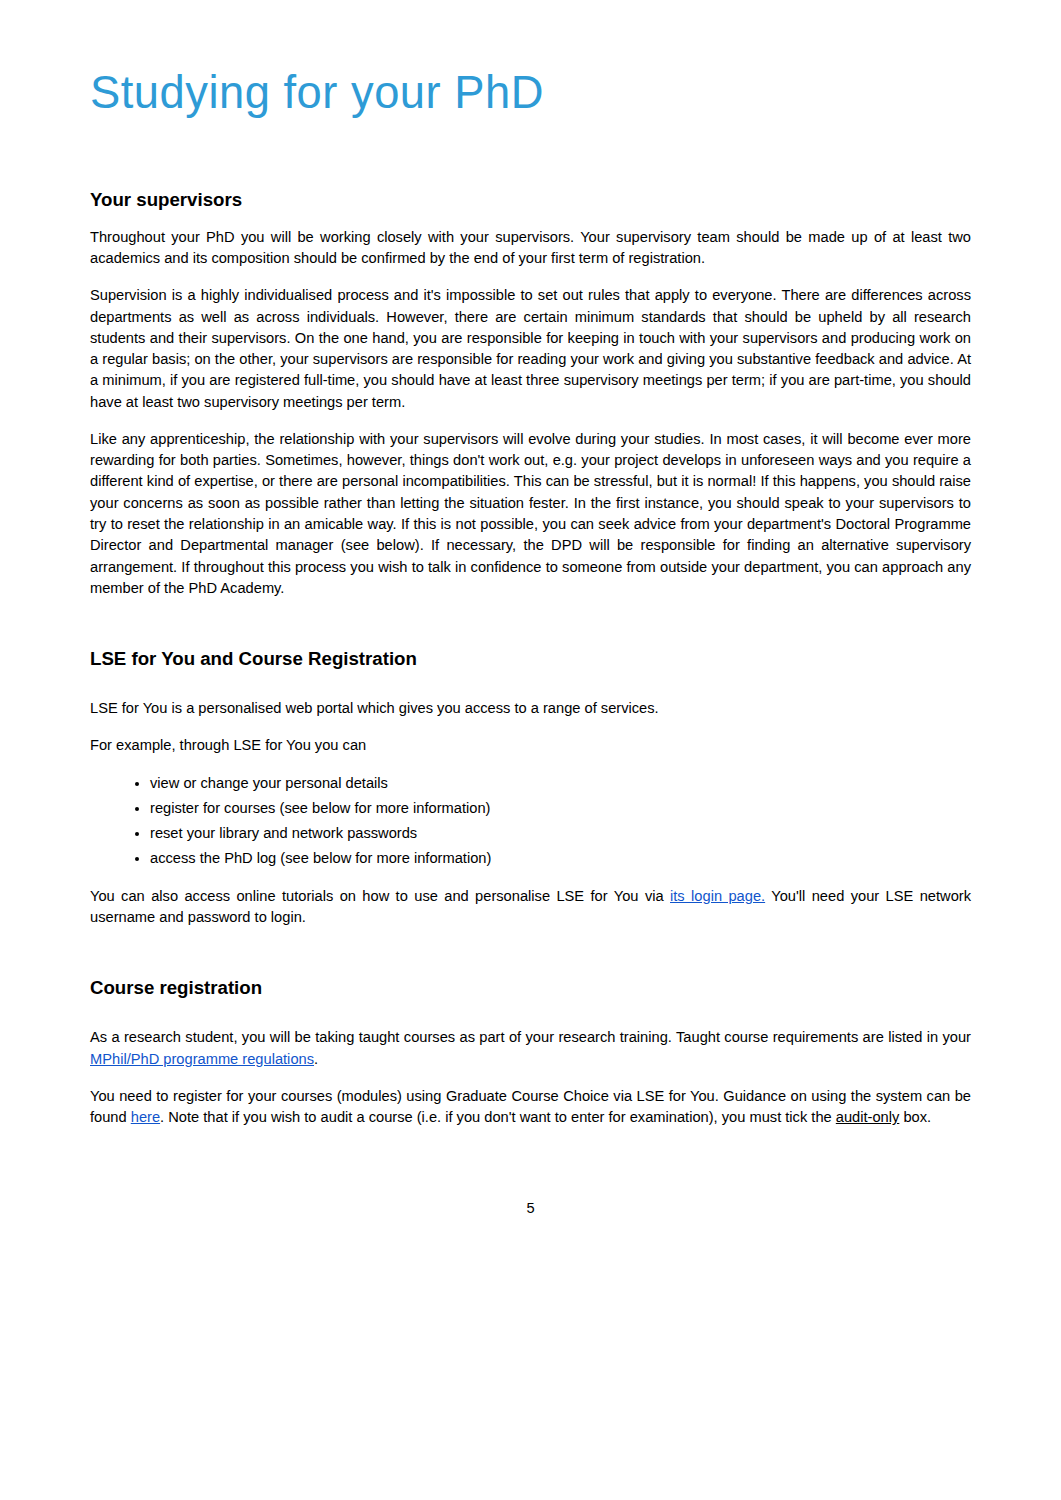Studying for your PhD
Your supervisors
Throughout your PhD you will be working closely with your supervisors. Your supervisory team should be made up of at least two academics and its composition should be confirmed by the end of your first term of registration.
Supervision is a highly individualised process and it's impossible to set out rules that apply to everyone. There are differences across departments as well as across individuals. However, there are certain minimum standards that should be upheld by all research students and their supervisors. On the one hand, you are responsible for keeping in touch with your supervisors and producing work on a regular basis; on the other, your supervisors are responsible for reading your work and giving you substantive feedback and advice. At a minimum, if you are registered full-time, you should have at least three supervisory meetings per term; if you are part-time, you should have at least two supervisory meetings per term.
Like any apprenticeship, the relationship with your supervisors will evolve during your studies. In most cases, it will become ever more rewarding for both parties. Sometimes, however, things don't work out, e.g. your project develops in unforeseen ways and you require a different kind of expertise, or there are personal incompatibilities. This can be stressful, but it is normal! If this happens, you should raise your concerns as soon as possible rather than letting the situation fester. In the first instance, you should speak to your supervisors to try to reset the relationship in an amicable way. If this is not possible, you can seek advice from your department's Doctoral Programme Director and Departmental manager (see below). If necessary, the DPD will be responsible for finding an alternative supervisory arrangement. If throughout this process you wish to talk in confidence to someone from outside your department, you can approach any member of the PhD Academy.
LSE for You and Course Registration
LSE for You is a personalised web portal which gives you access to a range of services.
For example, through LSE for You you can
view or change your personal details
register for courses (see below for more information)
reset your library and network passwords
access the PhD log (see below for more information)
You can also access online tutorials on how to use and personalise LSE for You via its login page. You'll need your LSE network username and password to login.
Course registration
As a research student, you will be taking taught courses as part of your research training. Taught course requirements are listed in your MPhil/PhD programme regulations.
You need to register for your courses (modules) using Graduate Course Choice via LSE for You. Guidance on using the system can be found here. Note that if you wish to audit a course (i.e. if you don't want to enter for examination), you must tick the audit-only box.
5